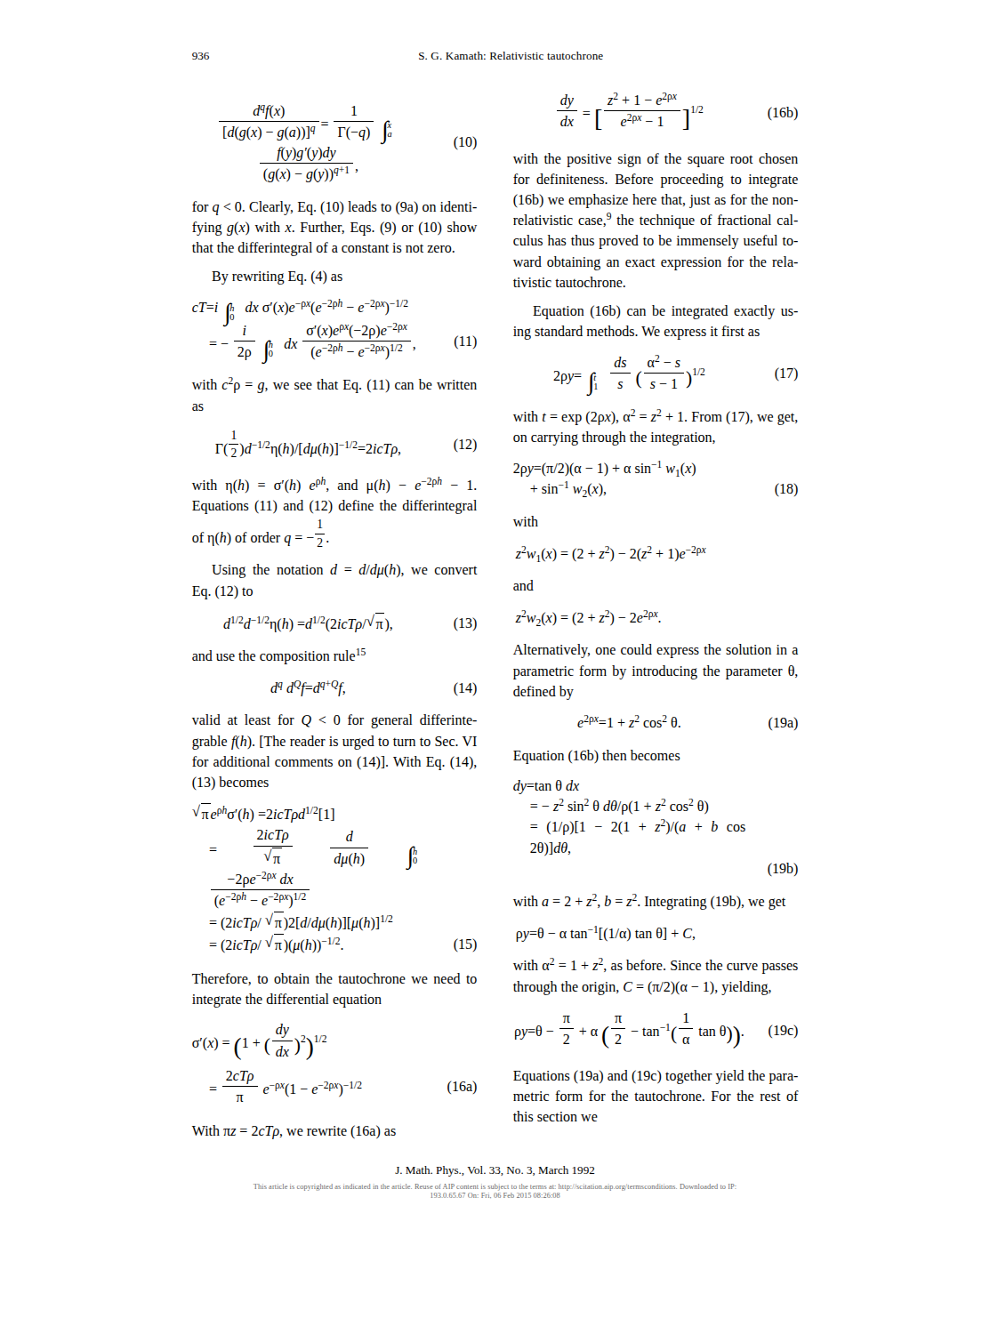936 S. G. Kamath: Relativistic tautochrone
dqf(x)[d(g(x) − g(a))]q= 1 Γ(−q) ∫xa f(y)g′(y)dy(g(x) − g(y))q+1,
(10)
for q < 0. Clearly, Eq. (10) leads to (9a) on identifying g(x) with x. Further, Eqs. (9) or (10) show that the differintegral of a constant is not zero.
By rewriting Eq. (4) as
cT=i ∫h 0 dx σ′(x)e−ρx(e−2ρh − e−2ρx)−1/2
= − i 2ρ ∫h 0 dx σ′(x)eρx(−2ρ)e−2ρx(e−2ρh − e−2ρx)1/2,
(11)
with c2ρ = g, we see that Eq. (11) can be written as
Γ(12)d−1/2η(h)/[dμ(h)]−1/2=2icTρ,
(12)
with η(h) = σ′(h) eρh, and μ(h) − e−2ρh − 1. Equations (11) and (12) define the differintegral of η(h) of order q = −12.
Using the notation d = d/dμ(h), we convert Eq. (12) to
d1/2d−1/2η(h) =d1/2(2icTρ/π),
(13)
and use the composition rule15
dq dQf=dq+Qf,
(14)
valid at least for Q < 0 for general differintegrable f(h). [The reader is urged to turn to Sec. VI for additional comments on (14)]. With Eq. (14), (13) becomes
πeρhσ′(h) =2icTρd1/2[1]
= 2icTρ π ddμ(h) ∫h 0 −2ρe−2ρx dx(e−2ρh − e−2ρx)1/2
= (2icTρ/ π)2[d/dμ(h)][μ(h)]1/2
= (2icTρ/ π)(μ(h))−1/2.
(15)
Therefore, to obtain the tautochrone we need to integrate the differential equation
σ′(x) = (1 + (dy dx)2)1/2
= 2cTρ π e−ρx(1 − e−2ρx)−1/2
(16a)
With πz = 2cTρ, we rewrite (16a) as
dy dx = [z2 + 1 − e2ρx e2ρx − 1]1/2
(16b)
with the positive sign of the square root chosen for definiteness. Before proceeding to integrate (16b) we emphasize here that, just as for the nonrelativistic case,9 the technique of fractional calculus has thus proved to be immensely useful toward obtaining an exact expression for the relativistic tautochrone.
Equation (16b) can be integrated exactly using standard methods. We express it first as
2ρy= ∫t 1 ds s (α2 − s s − 1)1/2
(17)
with t = exp (2ρx), α2 = z2 + 1. From (17), we get, on carrying through the integration,
2ρy=(π/2)(α − 1) + α sin−1 w1(x)
+ sin−1 w2(x),
(18)
with
z2w1(x) = (2 + z2) − 2(z2 + 1)e−2ρx
and
z2w2(x) = (2 + z2) − 2e2ρx.
Alternatively, one could express the solution in a parametric form by introducing the parameter θ, defined by
e2ρx=1 + z2 cos2 θ.
(19a)
Equation (16b) then becomes
dy=tan θ dx
= − z2 sin2 θ dθ/ρ(1 + z2 cos2 θ)
= (1/ρ)[1 − 2(1 + z2)/(a + b cos 2θ)]dθ,
(19b)
with a = 2 + z2, b = z2. Integrating (19b), we get
ρy=θ − α tan−1[(1/α) tan θ] + C,
with α2 = 1 + z2, as before. Since the curve passes through the origin, C = (π/2)(α − 1), yielding,
ρy=θ − π 2 + α (π 2 − tan−1(1 α tan θ)).
(19c)
Equations (19a) and (19c) together yield the parametric form for the tautochrone. For the rest of this section we
J. Math. Phys., Vol. 33, No. 3, March 1992
This article is copyrighted as indicated in the article. Reuse of AIP content is subject to the terms at: http://scitation.aip.org/termsconditions. Downloaded to IP: 193.0.65.67 On: Fri, 06 Feb 2015 08:26:08